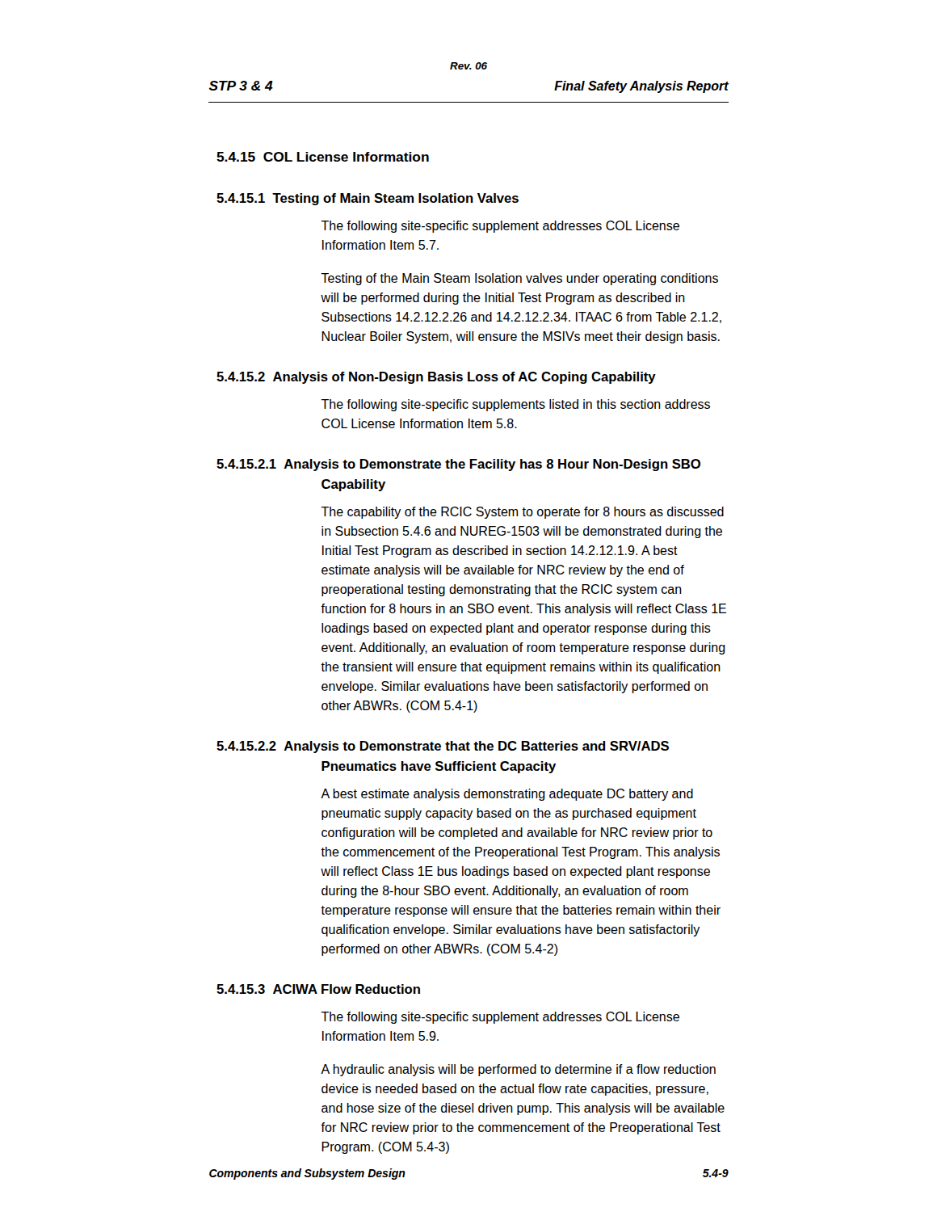Rev. 06
STP 3 & 4 Final Safety Analysis Report
5.4.15 COL License Information
5.4.15.1 Testing of Main Steam Isolation Valves
The following site-specific supplement addresses COL License Information Item 5.7.
Testing of the Main Steam Isolation valves under operating conditions will be performed during the Initial Test Program as described in Subsections 14.2.12.2.26 and 14.2.12.2.34. ITAAC 6 from Table 2.1.2, Nuclear Boiler System, will ensure the MSIVs meet their design basis.
5.4.15.2 Analysis of Non-Design Basis Loss of AC Coping Capability
The following site-specific supplements listed in this section address COL License Information Item 5.8.
5.4.15.2.1 Analysis to Demonstrate the Facility has 8 Hour Non-Design SBO Capability
The capability of the RCIC System to operate for 8 hours as discussed in Subsection 5.4.6 and NUREG-1503 will be demonstrated during the Initial Test Program as described in section 14.2.12.1.9. A best estimate analysis will be available for NRC review by the end of preoperational testing demonstrating that the RCIC system can function for 8 hours in an SBO event. This analysis will reflect Class 1E loadings based on expected plant and operator response during this event. Additionally, an evaluation of room temperature response during the transient will ensure that equipment remains within its qualification envelope. Similar evaluations have been satisfactorily performed on other ABWRs. (COM 5.4-1)
5.4.15.2.2 Analysis to Demonstrate that the DC Batteries and SRV/ADS Pneumatics have Sufficient Capacity
A best estimate analysis demonstrating adequate DC battery and pneumatic supply capacity based on the as purchased equipment configuration will be completed and available for NRC review prior to the commencement of the Preoperational Test Program. This analysis will reflect Class 1E bus loadings based on expected plant response during the 8-hour SBO event. Additionally, an evaluation of room temperature response will ensure that the batteries remain within their qualification envelope. Similar evaluations have been satisfactorily performed on other ABWRs. (COM 5.4-2)
5.4.15.3 ACIWA Flow Reduction
The following site-specific supplement addresses COL License Information Item 5.9.
A hydraulic analysis will be performed to determine if a flow reduction device is needed based on the actual flow rate capacities, pressure, and hose size of the diesel driven pump. This analysis will be available for NRC review prior to the commencement of the Preoperational Test Program. (COM 5.4-3)
Components and Subsystem Design 5.4-9